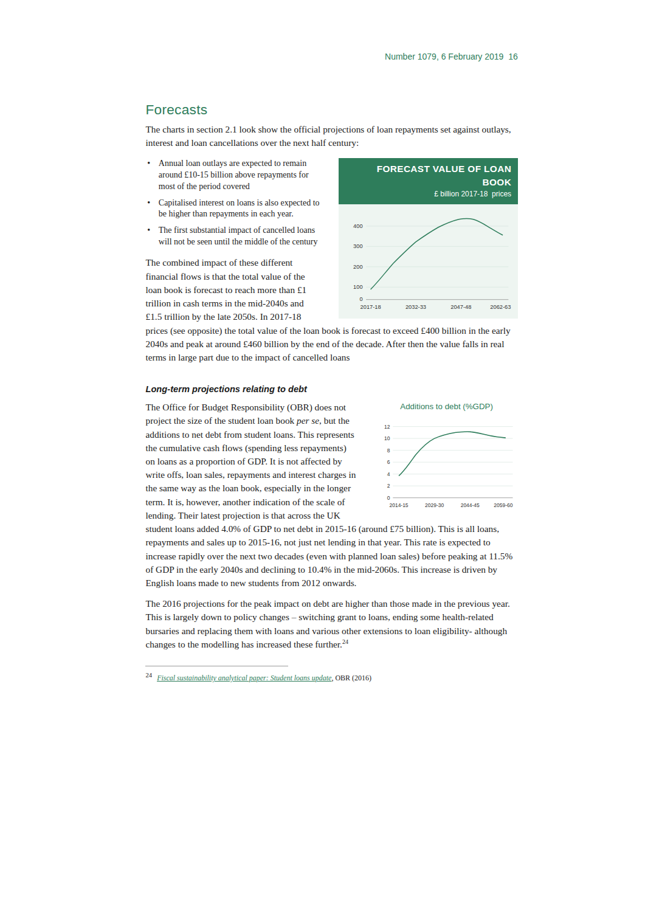Number 1079, 6 February 2019 16
Forecasts
The charts in section 2.1 look show the official projections of loan repayments set against outlays, interest and loan cancellations over the next half century:
FORECAST VALUE OF LOAN BOOK £ billion 2017-18 prices
400 300 200 100 0 2017-18 2032-33 2047-48 2062-63
Annual loan outlays are expected to remain around £10-15 billion above repayments for most of the period covered
Capitalised interest on loans is also expected to be higher than repayments in each year.
The first substantial impact of cancelled loans will not be seen until the middle of the century
The combined impact of these different financial flows is that the total value of the loan book is forecast to reach more than £1 trillion in cash terms in the mid-2040s and £1.5 trillion by the late 2050s. In 2017-18 prices (see opposite) the total value of the loan book is forecast to exceed £400 billion in the early 2040s and peak at around £460 billion by the end of the decade. After then the value falls in real terms in large part due to the impact of cancelled loans
Long-term projections relating to debt
Additions to debt (%GDP)
12 10 8 6 4 2 0 2014-15 2029-30 2044-45 2059-60
The Office for Budget Responsibility (OBR) does not project the size of the student loan book per se, but the additions to net debt from student loans. This represents the cumulative cash flows (spending less repayments) on loans as a proportion of GDP. It is not affected by write offs, loan sales, repayments and interest charges in the same way as the loan book, especially in the longer term. It is, however, another indication of the scale of lending. Their latest projection is that across the UK student loans added 4.0% of GDP to net debt in 2015-16 (around £75 billion). This is all loans, repayments and sales up to 2015-16, not just net lending in that year. This rate is expected to increase rapidly over the next two decades (even with planned loan sales) before peaking at 11.5% of GDP in the early 2040s and declining to 10.4% in the mid-2060s. This increase is driven by English loans made to new students from 2012 onwards.
The 2016 projections for the peak impact on debt are higher than those made in the previous year. This is largely down to policy changes – switching grant to loans, ending some health-related bursaries and replacing them with loans and various other extensions to loan eligibility- although changes to the modelling has increased these further.24
24 Fiscal sustainability analytical paper: Student loans update, OBR (2016)